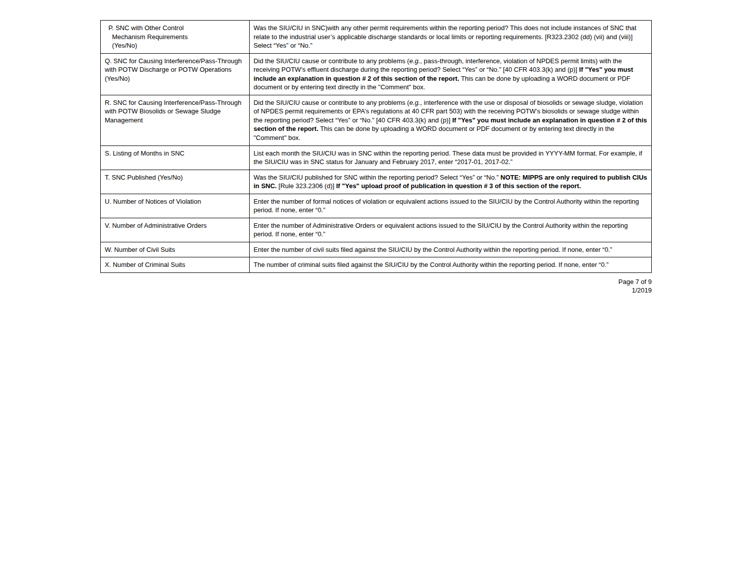| P. SNC with Other Control Mechanism Requirements (Yes/No) | Was the SIU/CIU in SNC)with any other permit requirements within the reporting period? This does not include instances of SNC that relate to the industrial user’s applicable discharge standards or local limits or reporting requirements. [R323.2302 (dd) (vii) and (viii)] Select “Yes” or “No.” |
| Q. SNC for Causing Interference/Pass-Through with POTW Discharge or POTW Operations (Yes/No) | Did the SIU/CIU cause or contribute to any problems ( e.g. , pass-through, interference, violation of NPDES permit limits) with the receiving POTW’s effluent discharge during the reporting period? Select “Yes” or “No.” [40 CFR 403.3(k) and (p)] If "Yes" you must include an explanation in question # 2 of this section of the report. This can be done by uploading a WORD document or PDF document or by entering text directly in the "Comment" box. |
| R. SNC for Causing Interference/Pass-Through with POTW Biosolids or Sewage Sludge Management | Did the SIU/CIU cause or contribute to any problems ( e.g. , interference with the use or disposal of biosolids or sewage sludge, violation of NPDES permit requirements or EPA’s regulations at 40 CFR part 503) with the receiving POTW’s biosolids or sewage sludge within the reporting period? Select “Yes” or “No.” [40 CFR 403.3(k) and (p)] If "Yes" you must include an explanation in question # 2 of this section of the report. This can be done by uploading a WORD document or PDF document or by entering text directly in the "Comment" box. |
| S. Listing of Months in SNC | List each month the SIU/CIU was in SNC within the reporting period. These data must be provided in YYYY-MM format. For example, if the SIU/CIU was in SNC status for January and February 2017, enter “2017-01, 2017-02.” |
| T. SNC Published (Yes/No) | Was the SIU/CIU published for SNC within the reporting period? Select “Yes” or “No.” NOTE: MIPPS are only required to publish CIUs in SNC. [Rule 323.2306 (d)] If "Yes" upload proof of publication in question # 3 of this section of the report. |
| U. Number of Notices of Violation | Enter the number of formal notices of violation or equivalent actions issued to the SIU/CIU by the Control Authority within the reporting period. If none, enter “0.” |
| V. Number of Administrative Orders | Enter the number of Administrative Orders or equivalent actions issued to the SIU/CIU by the Control Authority within the reporting period. If none, enter “0.” |
| W. Number of Civil Suits | Enter the number of civil suits filed against the SIU/CIU by the Control Authority within the reporting period. If none, enter “0.” |
| X. Number of Criminal Suits | The number of criminal suits filed against the SIU/CIU by the Control Authority within the reporting period. If none, enter “0.” |
Page 7 of 9
1/2019